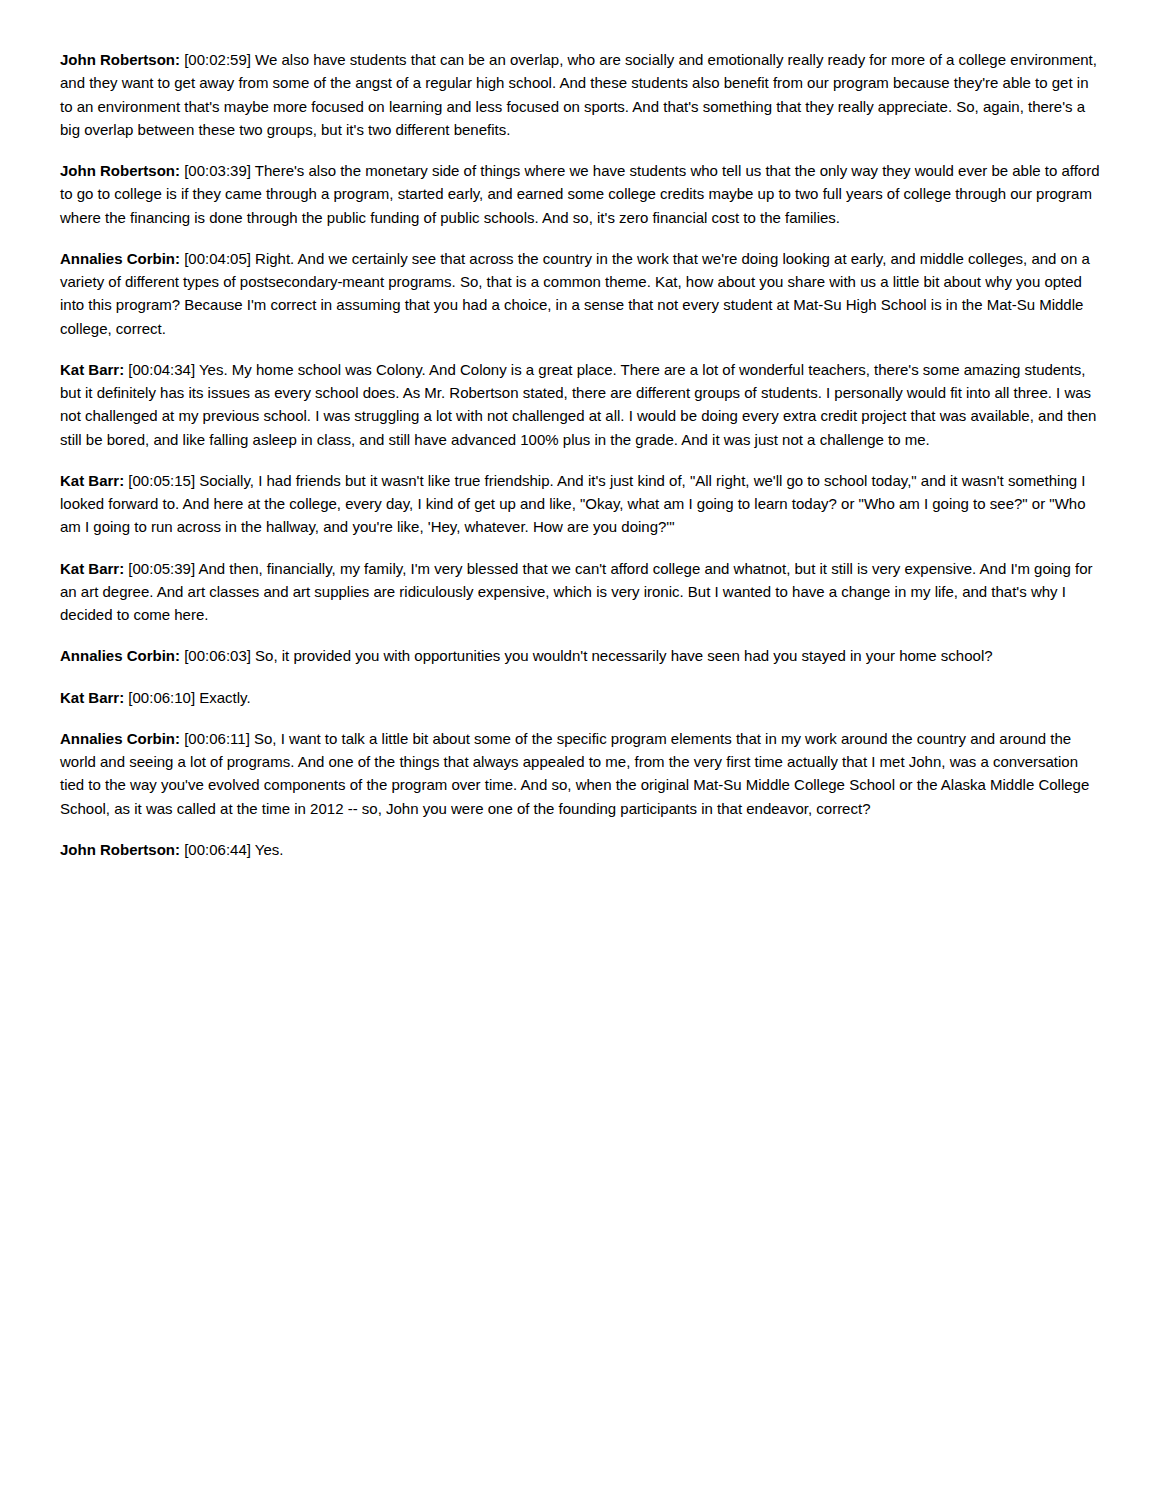John Robertson: [00:02:59] We also have students that can be an overlap, who are socially and emotionally really ready for more of a college environment, and they want to get away from some of the angst of a regular high school. And these students also benefit from our program because they're able to get in to an environment that's maybe more focused on learning and less focused on sports. And that's something that they really appreciate. So, again, there's a big overlap between these two groups, but it's two different benefits.
John Robertson: [00:03:39] There's also the monetary side of things where we have students who tell us that the only way they would ever be able to afford to go to college is if they came through a program, started early, and earned some college credits maybe up to two full years of college through our program where the financing is done through the public funding of public schools. And so, it's zero financial cost to the families.
Annalies Corbin: [00:04:05] Right. And we certainly see that across the country in the work that we're doing looking at early, and middle colleges, and on a variety of different types of postsecondary-meant programs. So, that is a common theme. Kat, how about you share with us a little bit about why you opted into this program? Because I'm correct in assuming that you had a choice, in a sense that not every student at Mat-Su High School is in the Mat-Su Middle college, correct.
Kat Barr: [00:04:34] Yes. My home school was Colony. And Colony is a great place. There are a lot of wonderful teachers, there's some amazing students, but it definitely has its issues as every school does. As Mr. Robertson stated, there are different groups of students. I personally would fit into all three. I was not challenged at my previous school. I was struggling a lot with not challenged at all. I would be doing every extra credit project that was available, and then still be bored, and like falling asleep in class, and still have advanced 100% plus in the grade. And it was just not a challenge to me.
Kat Barr: [00:05:15] Socially, I had friends but it wasn't like true friendship. And it's just kind of, "All right, we'll go to school today," and it wasn't something I looked forward to. And here at the college, every day, I kind of get up and like, "Okay, what am I going to learn today? or "Who am I going to see?" or "Who am I going to run across in the hallway, and you're like, 'Hey, whatever. How are you doing?'"
Kat Barr: [00:05:39] And then, financially, my family, I'm very blessed that we can't afford college and whatnot, but it still is very expensive. And I'm going for an art degree. And art classes and art supplies are ridiculously expensive, which is very ironic. But I wanted to have a change in my life, and that's why I decided to come here.
Annalies Corbin: [00:06:03] So, it provided you with opportunities you wouldn't necessarily have seen had you stayed in your home school?
Kat Barr: [00:06:10] Exactly.
Annalies Corbin: [00:06:11] So, I want to talk a little bit about some of the specific program elements that in my work around the country and around the world and seeing a lot of programs. And one of the things that always appealed to me, from the very first time actually that I met John, was a conversation tied to the way you've evolved components of the program over time. And so, when the original Mat-Su Middle College School or the Alaska Middle College School, as it was called at the time in 2012 -- so, John you were one of the founding participants in that endeavor, correct?
John Robertson: [00:06:44] Yes.